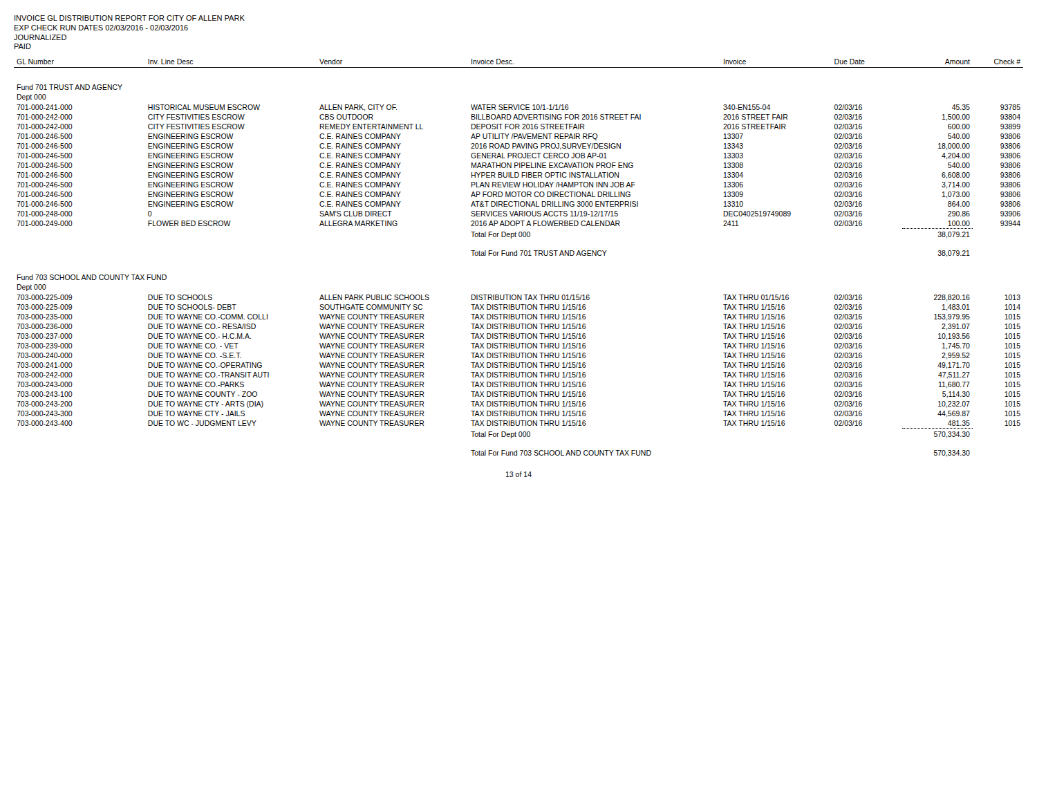INVOICE GL DISTRIBUTION REPORT FOR CITY OF ALLEN PARK
EXP CHECK RUN DATES 02/03/2016 - 02/03/2016
JOURNALIZED
PAID
| GL Number | Inv. Line Desc | Vendor | Invoice Desc. | Invoice | Due Date | Amount | Check # |
| --- | --- | --- | --- | --- | --- | --- | --- |
| Fund 701 TRUST AND AGENCY |
| Dept 000 |
| 701-000-241-000 | HISTORICAL MUSEUM ESCROW | ALLEN PARK, CITY OF. | WATER SERVICE 10/1-1/1/16 | 340-EN155-04 | 02/03/16 | 45.35 | 93785 |
| 701-000-242-000 | CITY FESTIVITIES ESCROW | CBS OUTDOOR | BILLBOARD ADVERTISING FOR 2016 STREET FAI | 2016 STREET FAIR | 02/03/16 | 1,500.00 | 93804 |
| 701-000-242-000 | CITY FESTIVITIES ESCROW | REMEDY ENTERTAINMENT LL | DEPOSIT FOR 2016 STREETFAIR | 2016 STREETFAIR | 02/03/16 | 600.00 | 93899 |
| 701-000-246-500 | ENGINEERING ESCROW | C.E. RAINES COMPANY | AP UTILITY /PAVEMENT REPAIR RFQ | 13307 | 02/03/16 | 540.00 | 93806 |
| 701-000-246-500 | ENGINEERING ESCROW | C.E. RAINES COMPANY | 2016 ROAD PAVING PROJ,SURVEY/DESIGN | 13343 | 02/03/16 | 18,000.00 | 93806 |
| 701-000-246-500 | ENGINEERING ESCROW | C.E. RAINES COMPANY | GENERAL PROJECT CERCO JOB AP-01 | 13303 | 02/03/16 | 4,204.00 | 93806 |
| 701-000-246-500 | ENGINEERING ESCROW | C.E. RAINES COMPANY | MARATHON PIPELINE EXCAVATION PROF ENG | 13308 | 02/03/16 | 540.00 | 93806 |
| 701-000-246-500 | ENGINEERING ESCROW | C.E. RAINES COMPANY | HYPER BUILD FIBER OPTIC INSTALLATION | 13304 | 02/03/16 | 6,608.00 | 93806 |
| 701-000-246-500 | ENGINEERING ESCROW | C.E. RAINES COMPANY | PLAN REVIEW HOLIDAY /HAMPTON INN JOB AF | 13306 | 02/03/16 | 3,714.00 | 93806 |
| 701-000-246-500 | ENGINEERING ESCROW | C.E. RAINES COMPANY | AP FORD MOTOR CO DIRECTIONAL DRILLING | 13309 | 02/03/16 | 1,073.00 | 93806 |
| 701-000-246-500 | ENGINEERING ESCROW | C.E. RAINES COMPANY | AT&T DIRECTIONAL DRILLING 3000 ENTERPRISI | 13310 | 02/03/16 | 864.00 | 93806 |
| 701-000-248-000 | 0 | SAM'S CLUB DIRECT | SERVICES VARIOUS ACCTS 11/19-12/17/15 | DEC0402519749089 | 02/03/16 | 290.86 | 93906 |
| 701-000-249-000 | FLOWER BED ESCROW | ALLEGRA MARKETING | 2016 AP ADOPT A FLOWERBED CALENDAR | 2411 | 02/03/16 | 100.00 | 93944 |
| | | | Total For Dept 000 | | | 38,079.21 | |
| | | | Total For Fund 701 TRUST AND AGENCY | | | 38,079.21 | |
| Fund 703 SCHOOL AND COUNTY TAX FUND |
| Dept 000 |
| 703-000-225-009 | DUE TO SCHOOLS | ALLEN PARK PUBLIC SCHOOLS | DISTRIBUTION TAX THRU 01/15/16 | TAX THRU 01/15/16 | 02/03/16 | 228,820.16 | 1013 |
| 703-000-225-009 | DUE TO SCHOOLS- DEBT | SOUTHGATE COMMUNITY SC | TAX DISTRIBUTION THRU 1/15/16 | TAX THRU 1/15/16 | 02/03/16 | 1,483.01 | 1014 |
| 703-000-235-000 | DUE TO WAYNE CO.-COMM. COLLI | WAYNE COUNTY TREASURER | TAX DISTRIBUTION THRU 1/15/16 | TAX THRU 1/15/16 | 02/03/16 | 153,979.95 | 1015 |
| 703-000-236-000 | DUE TO WAYNE CO.- RESA/ISD | WAYNE COUNTY TREASURER | TAX DISTRIBUTION THRU 1/15/16 | TAX THRU 1/15/16 | 02/03/16 | 2,391.07 | 1015 |
| 703-000-237-000 | DUE TO WAYNE CO.- H.C.M.A. | WAYNE COUNTY TREASURER | TAX DISTRIBUTION THRU 1/15/16 | TAX THRU 1/15/16 | 02/03/16 | 10,193.56 | 1015 |
| 703-000-239-000 | DUE TO WAYNE CO. - VET | WAYNE COUNTY TREASURER | TAX DISTRIBUTION THRU 1/15/16 | TAX THRU 1/15/16 | 02/03/16 | 1,745.70 | 1015 |
| 703-000-240-000 | DUE TO WAYNE CO. -S.E.T. | WAYNE COUNTY TREASURER | TAX DISTRIBUTION THRU 1/15/16 | TAX THRU 1/15/16 | 02/03/16 | 2,959.52 | 1015 |
| 703-000-241-000 | DUE TO WAYNE CO.-OPERATING | WAYNE COUNTY TREASURER | TAX DISTRIBUTION THRU 1/15/16 | TAX THRU 1/15/16 | 02/03/16 | 49,171.70 | 1015 |
| 703-000-242-000 | DUE TO WAYNE CO.-TRANSIT AUTI | WAYNE COUNTY TREASURER | TAX DISTRIBUTION THRU 1/15/16 | TAX THRU 1/15/16 | 02/03/16 | 47,511.27 | 1015 |
| 703-000-243-000 | DUE TO WAYNE CO.-PARKS | WAYNE COUNTY TREASURER | TAX DISTRIBUTION THRU 1/15/16 | TAX THRU 1/15/16 | 02/03/16 | 11,680.77 | 1015 |
| 703-000-243-100 | DUE TO WAYNE COUNTY - ZOO | WAYNE COUNTY TREASURER | TAX DISTRIBUTION THRU 1/15/16 | TAX THRU 1/15/16 | 02/03/16 | 5,114.30 | 1015 |
| 703-000-243-200 | DUE TO WAYNE CTY - ARTS (DIA) | WAYNE COUNTY TREASURER | TAX DISTRIBUTION THRU 1/15/16 | TAX THRU 1/15/16 | 02/03/16 | 10,232.07 | 1015 |
| 703-000-243-300 | DUE TO WAYNE CTY - JAILS | WAYNE COUNTY TREASURER | TAX DISTRIBUTION THRU 1/15/16 | TAX THRU 1/15/16 | 02/03/16 | 44,569.87 | 1015 |
| 703-000-243-400 | DUE TO WC - JUDGMENT LEVY | WAYNE COUNTY TREASURER | TAX DISTRIBUTION THRU 1/15/16 | TAX THRU 1/15/16 | 02/03/16 | 481.35 | 1015 |
| | | | Total For Dept 000 | | | 570,334.30 | |
| | | | Total For Fund 703 SCHOOL AND COUNTY TAX FUND | | | 570,334.30 | |
13 of 14